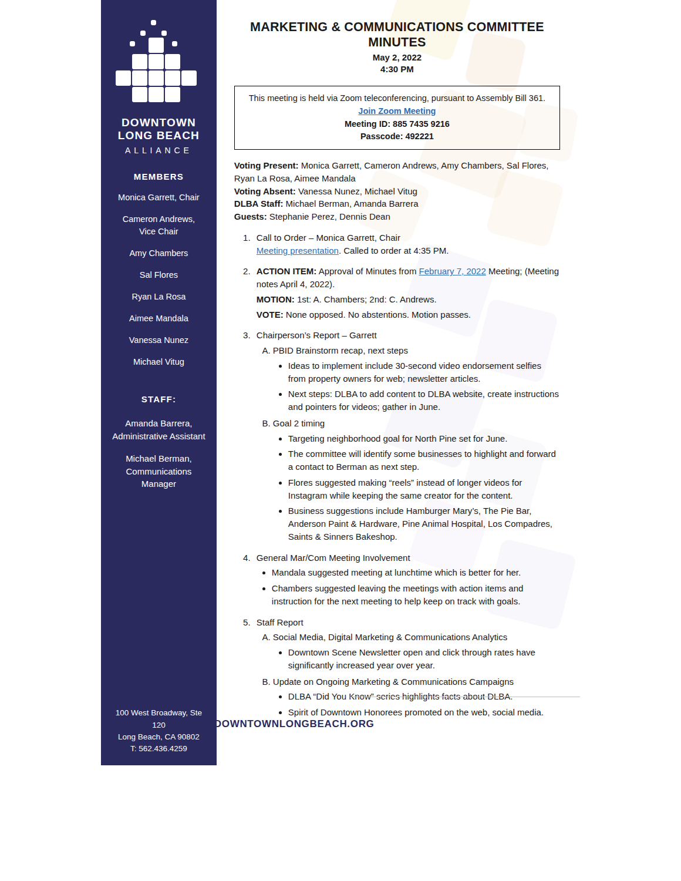DOWNTOWN
LONG BEACH ALLIANCE
MEMBERS
Monica Garrett, Chair
Cameron Andrews,Vice Chair
Amy Chambers
Sal Flores
Ryan La Rosa
Aimee Mandala
Vanessa Nunez
Michael Vitug
STAFF:
Amanda Barrera,
Administrative Assistant
Michael Berman,
Communications
Manager
100 West Broadway, Ste 120
Long Beach, CA 90802
T: 562.436.4259
MARKETING & COMMUNICATIONS COMMITTEE MINUTES
May 2, 2022
4:30 PM
This meeting is held via Zoom teleconferencing, pursuant to Assembly Bill 361.
Join Zoom Meeting
Meeting ID: 885 7435 9216
Passcode: 492221
Voting Present: Monica Garrett, Cameron Andrews, Amy Chambers, Sal Flores, Ryan La Rosa, Aimee Mandala
Voting Absent: Vanessa Nunez, Michael Vitug
DLBA Staff: Michael Berman, Amanda Barrera
Guests: Stephanie Perez, Dennis Dean
Call to Order – Monica Garrett, Chair
Meeting presentation. Called to order at 4:35 PM.
ACTION ITEM: Approval of Minutes from February 7, 2022 Meeting; (Meeting notes April 4, 2022).
MOTION: 1st: A. Chambers; 2nd: C. Andrews.
VOTE: None opposed. No abstentions. Motion passes.
Chairperson’s Report – Garrett
PBID Brainstorm recap, next steps
Ideas to implement include 30-second video endorsement selfies from property owners for web; newsletter articles.
Next steps: DLBA to add content to DLBA website, create instructions and pointers for videos; gather in June.
Goal 2 timing
Targeting neighborhood goal for North Pine set for June.
The committee will identify some businesses to highlight and forward a contact to Berman as next step.
Flores suggested making “reels” instead of longer videos for Instagram while keeping the same creator for the content.
Business suggestions include Hamburger Mary’s, The Pie Bar, Anderson Paint & Hardware, Pine Animal Hospital, Los Compadres, Saints & Sinners Bakeshop.
General Mar/Com Meeting Involvement
Mandala suggested meeting at lunchtime which is better for her.
Chambers suggested leaving the meetings with action items and instruction for the next meeting to help keep on track with goals.
Staff Report
Social Media, Digital Marketing & Communications Analytics
Downtown Scene Newsletter open and click through rates have significantly increased year over year.
Update on Ongoing Marketing & Communications Campaigns
DLBA “Did You Know” series highlights facts about DLBA.
Spirit of Downtown Honorees promoted on the web, social media.
DOWNTOWNLONGBEACH.ORG